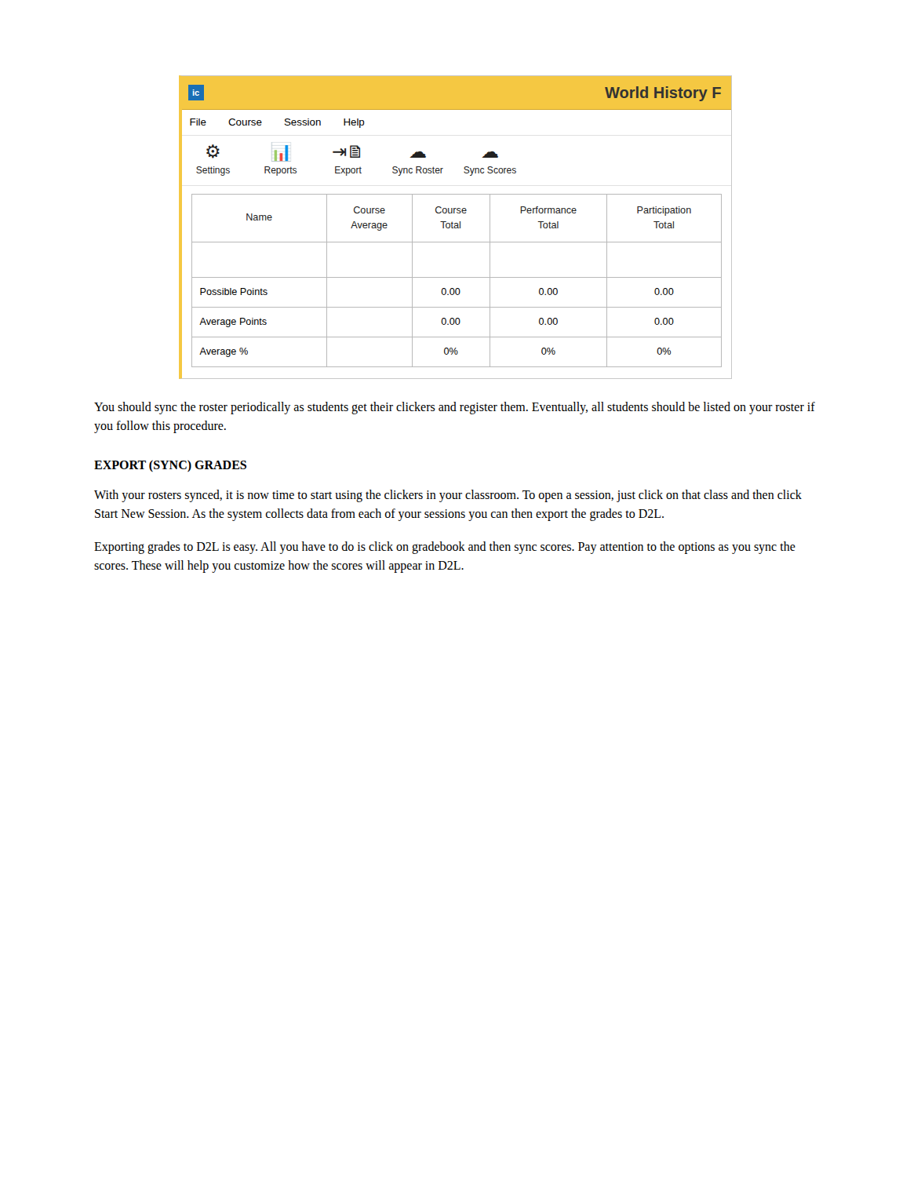ic
World History F
File Course Session Help
⚙Settings
📊Reports
⇥🗎Export
☁Sync Roster
☁Sync Scores
| Name | Course Average | Course Total | Performance Total | Participation Total |
| --- | --- | --- | --- | --- |
| Possible Points | | 0.00 | 0.00 | 0.00 |
| Average Points | | 0.00 | 0.00 | 0.00 |
| Average % | | 0% | 0% | 0% |
You should sync the roster periodically as students get their clickers and register them. Eventually, all students should be listed on your roster if you follow this procedure.
EXPORT (SYNC) GRADES
With your rosters synced, it is now time to start using the clickers in your classroom. To open a session, just click on that class and then click Start New Session. As the system collects data from each of your sessions you can then export the grades to D2L.
Exporting grades to D2L is easy. All you have to do is click on gradebook and then sync scores. Pay attention to the options as you sync the scores. These will help you customize how the scores will appear in D2L.